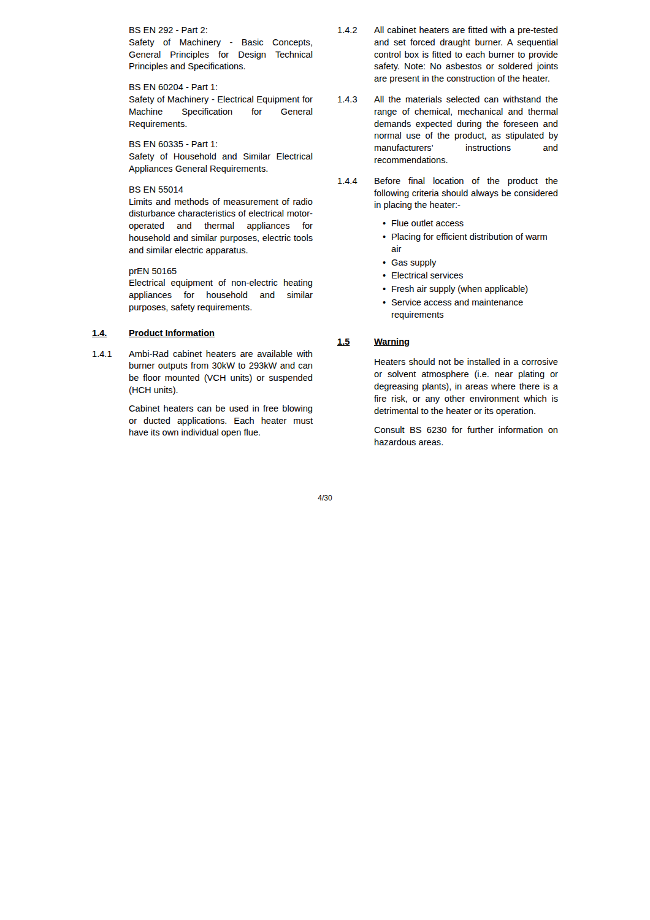BS EN 292 - Part 2:
Safety of Machinery - Basic Concepts, General Principles for Design Technical Principles and Specifications.
BS EN 60204 - Part 1:
Safety of Machinery - Electrical Equipment for Machine Specification for General Requirements.
BS EN 60335 - Part 1:
Safety of Household and Similar Electrical Appliances General Requirements.
BS EN 55014
Limits and methods of measurement of radio disturbance characteristics of electrical motor-operated and thermal appliances for household and similar purposes, electric tools and similar electric apparatus.
prEN 50165
Electrical equipment of non-electric heating appliances for household and similar purposes, safety requirements.
1.4. Product Information
1.4.1
Ambi-Rad cabinet heaters are available with burner outputs from 30kW to 293kW and can be floor mounted (VCH units) or suspended (HCH units).
Cabinet heaters can be used in free blowing or ducted applications. Each heater must have its own individual open flue.
1.4.2
All cabinet heaters are fitted with a pre-tested and set forced draught burner. A sequential control box is fitted to each burner to provide safety. Note: No asbestos or soldered joints are present in the construction of the heater.
1.4.3
All the materials selected can withstand the range of chemical, mechanical and thermal demands expected during the foreseen and normal use of the product, as stipulated by manufacturers' instructions and recommendations.
1.4.4
Before final location of the product the following criteria should always be considered in placing the heater:-
Flue outlet access
Placing for efficient distribution of warm air
Gas supply
Electrical services
Fresh air supply (when applicable)
Service access and maintenance requirements
1.5 Warning
Heaters should not be installed in a corrosive or solvent atmosphere (i.e. near plating or degreasing plants), in areas where there is a fire risk, or any other environment which is detrimental to the heater or its operation.
Consult BS 6230 for further information on hazardous areas.
4/30